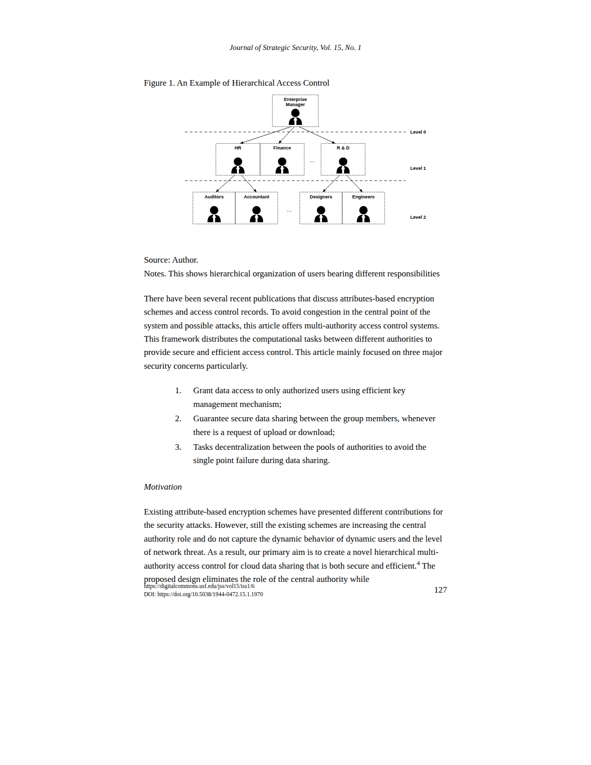Journal of Strategic Security, Vol. 15, No. 1
Figure 1. An Example of Hierarchical Access Control
Enterprise Manager Level 0 HR Finance … R & D Level 1 Auditors Accountant … Designers Engineers Level 2
Source: Author.
Notes. This shows hierarchical organization of users bearing different responsibilities
There have been several recent publications that discuss attributes-based encryption schemes and access control records. To avoid congestion in the central point of the system and possible attacks, this article offers multi-authority access control systems. This framework distributes the computational tasks between different authorities to provide secure and efficient access control. This article mainly focused on three major security concerns particularly.
Grant data access to only authorized users using efficient key management mechanism;
Guarantee secure data sharing between the group members, whenever there is a request of upload or download;
Tasks decentralization between the pools of authorities to avoid the single point failure during data sharing.
Motivation
Existing attribute-based encryption schemes have presented different contributions for the security attacks. However, still the existing schemes are increasing the central authority role and do not capture the dynamic behavior of dynamic users and the level of network threat. As a result, our primary aim is to create a novel hierarchical multi- authority access control for cloud data sharing that is both secure and efficient.4 The proposed design eliminates the role of the central authority while
https://digitalcommons.usf.edu/jss/vol15/iss1/6
DOI: https://doi.org/10.5038/1944-0472.15.1.1970
127